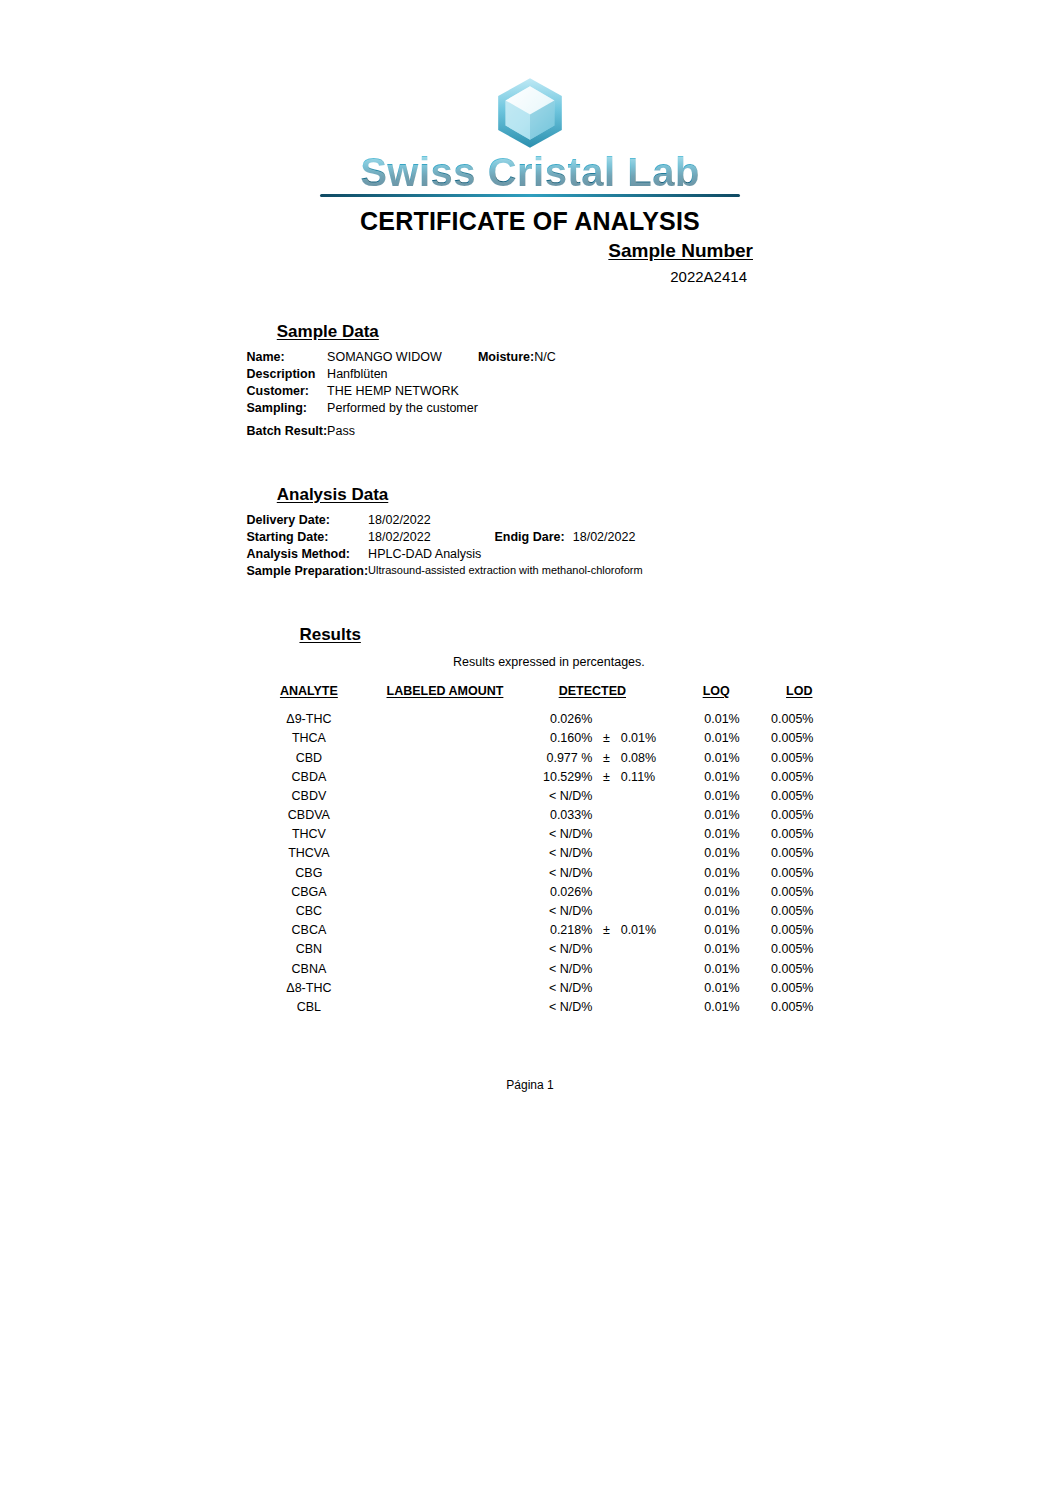Swiss Cristal Lab
CERTIFICATE OF ANALYSIS
Sample Number
2022A2414
Sample Data
| Name: | SOMANGO WIDOW | Moisture: | N/C |
| Description | Hanfblüten | | |
| Customer: | THE HEMP NETWORK | | |
| Sampling: | Performed by the customer | | |
| Batch Result: | Pass | | |
Analysis Data
| Delivery Date: | 18/02/2022 | | |
| Starting Date: | 18/02/2022 | Endig Dare: | 18/02/2022 |
| Analysis Method: | HPLC-DAD Analysis | | |
| Sample Preparation: | Ultrasound-assisted extraction with methanol-chloroform |
Results
Results expressed in percentages.
| ANALYTE | LABELED AMOUNT | DETECTED | LOQ | LOD |
| --- | --- | --- | --- | --- |
| Δ9-THC | | 0.026% | | | 0.01% | 0.005% |
| THCA | | 0.160% | ± | 0.01% | 0.01% | 0.005% |
| CBD | | 0.977 % | ± | 0.08% | 0.01% | 0.005% |
| CBDA | | 10.529% | ± | 0.11% | 0.01% | 0.005% |
| CBDV | | < N/D% | | | 0.01% | 0.005% |
| CBDVA | | 0.033% | | | 0.01% | 0.005% |
| THCV | | < N/D% | | | 0.01% | 0.005% |
| THCVA | | < N/D% | | | 0.01% | 0.005% |
| CBG | | < N/D% | | | 0.01% | 0.005% |
| CBGA | | 0.026% | | | 0.01% | 0.005% |
| CBC | | < N/D% | | | 0.01% | 0.005% |
| CBCA | | 0.218% | ± | 0.01% | 0.01% | 0.005% |
| CBN | | < N/D% | | | 0.01% | 0.005% |
| CBNA | | < N/D% | | | 0.01% | 0.005% |
| Δ8-THC | | < N/D% | | | 0.01% | 0.005% |
| CBL | | < N/D% | | | 0.01% | 0.005% |
Página 1